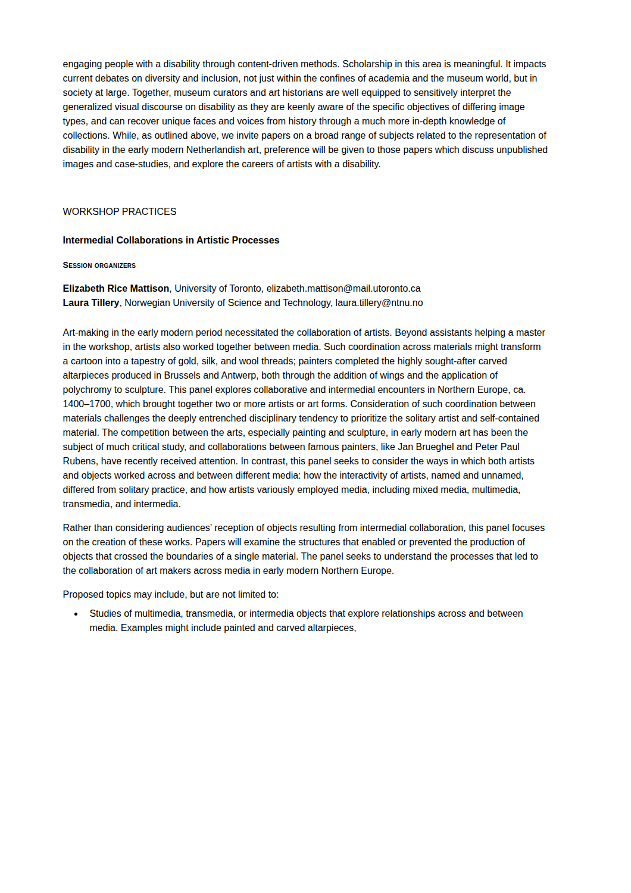engaging people with a disability through content-driven methods. Scholarship in this area is meaningful. It impacts current debates on diversity and inclusion, not just within the confines of academia and the museum world, but in society at large. Together, museum curators and art historians are well equipped to sensitively interpret the generalized visual discourse on disability as they are keenly aware of the specific objectives of differing image types, and can recover unique faces and voices from history through a much more in-depth knowledge of collections. While, as outlined above, we invite papers on a broad range of subjects related to the representation of disability in the early modern Netherlandish art, preference will be given to those papers which discuss unpublished images and case-studies, and explore the careers of artists with a disability.
WORKSHOP PRACTICES
Intermedial Collaborations in Artistic Processes
Session organizers
Elizabeth Rice Mattison, University of Toronto, elizabeth.mattison@mail.utoronto.ca
Laura Tillery, Norwegian University of Science and Technology, laura.tillery@ntnu.no
Art-making in the early modern period necessitated the collaboration of artists. Beyond assistants helping a master in the workshop, artists also worked together between media. Such coordination across materials might transform a cartoon into a tapestry of gold, silk, and wool threads; painters completed the highly sought-after carved altarpieces produced in Brussels and Antwerp, both through the addition of wings and the application of polychromy to sculpture. This panel explores collaborative and intermedial encounters in Northern Europe, ca. 1400–1700, which brought together two or more artists or art forms. Consideration of such coordination between materials challenges the deeply entrenched disciplinary tendency to prioritize the solitary artist and self-contained material. The competition between the arts, especially painting and sculpture, in early modern art has been the subject of much critical study, and collaborations between famous painters, like Jan Brueghel and Peter Paul Rubens, have recently received attention. In contrast, this panel seeks to consider the ways in which both artists and objects worked across and between different media: how the interactivity of artists, named and unnamed, differed from solitary practice, and how artists variously employed media, including mixed media, multimedia, transmedia, and intermedia.
Rather than considering audiences’ reception of objects resulting from intermedial collaboration, this panel focuses on the creation of these works. Papers will examine the structures that enabled or prevented the production of objects that crossed the boundaries of a single material. The panel seeks to understand the processes that led to the collaboration of art makers across media in early modern Northern Europe.
Proposed topics may include, but are not limited to:
Studies of multimedia, transmedia, or intermedia objects that explore relationships across and between media. Examples might include painted and carved altarpieces,